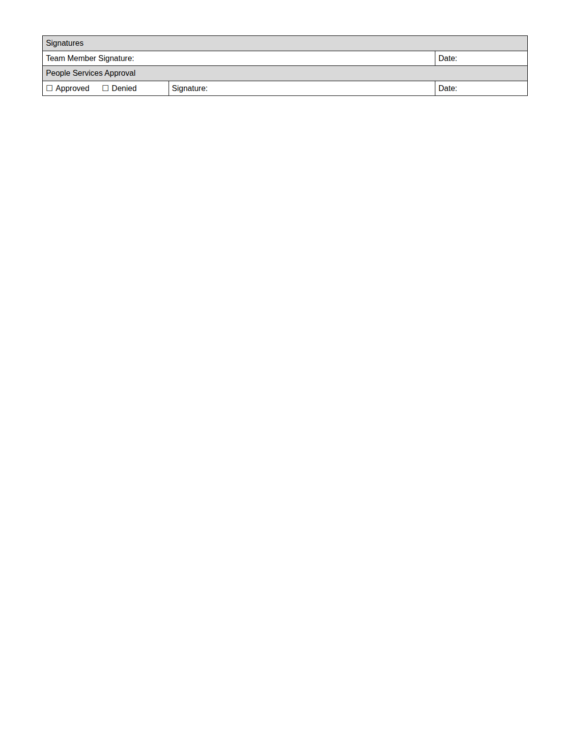| Signatures |
| Team Member Signature: | Date: |
| People Services Approval |
| ☐ Approved ☐ Denied | Signature: | Date: |